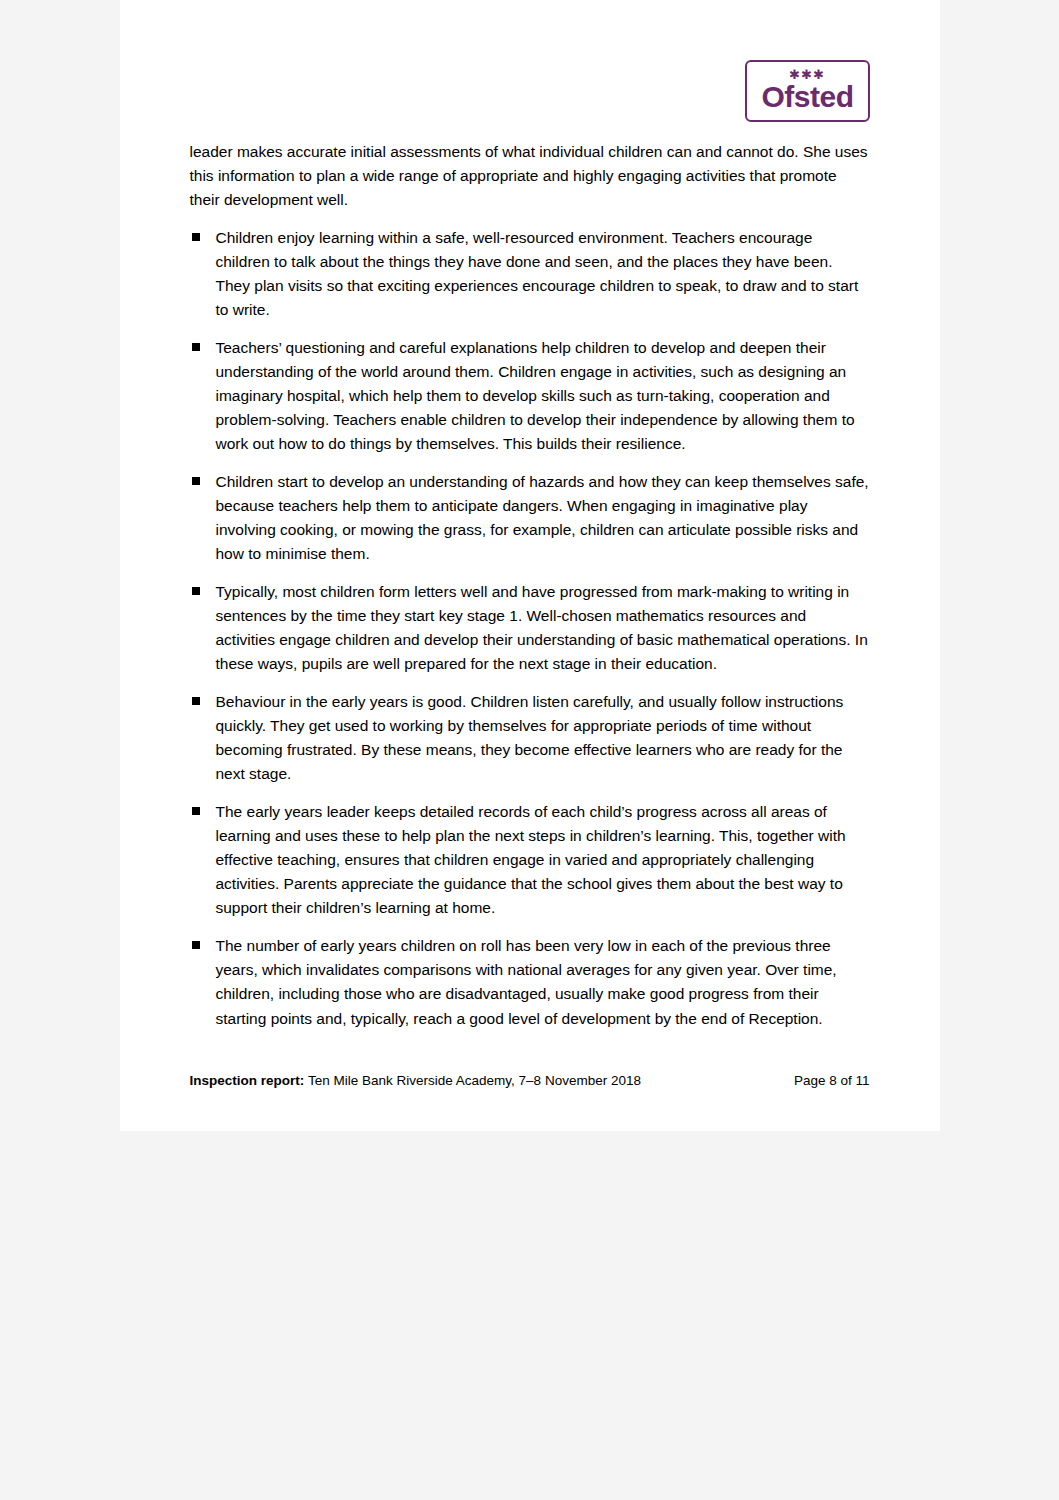✱✱✱ Ofsted
leader makes accurate initial assessments of what individual children can and cannot do. She uses this information to plan a wide range of appropriate and highly engaging activities that promote their development well.
Children enjoy learning within a safe, well-resourced environment. Teachers encourage children to talk about the things they have done and seen, and the places they have been. They plan visits so that exciting experiences encourage children to speak, to draw and to start to write.
Teachers’ questioning and careful explanations help children to develop and deepen their understanding of the world around them. Children engage in activities, such as designing an imaginary hospital, which help them to develop skills such as turn-taking, cooperation and problem-solving. Teachers enable children to develop their independence by allowing them to work out how to do things by themselves. This builds their resilience.
Children start to develop an understanding of hazards and how they can keep themselves safe, because teachers help them to anticipate dangers. When engaging in imaginative play involving cooking, or mowing the grass, for example, children can articulate possible risks and how to minimise them.
Typically, most children form letters well and have progressed from mark-making to writing in sentences by the time they start key stage 1. Well-chosen mathematics resources and activities engage children and develop their understanding of basic mathematical operations. In these ways, pupils are well prepared for the next stage in their education.
Behaviour in the early years is good. Children listen carefully, and usually follow instructions quickly. They get used to working by themselves for appropriate periods of time without becoming frustrated. By these means, they become effective learners who are ready for the next stage.
The early years leader keeps detailed records of each child’s progress across all areas of learning and uses these to help plan the next steps in children’s learning. This, together with effective teaching, ensures that children engage in varied and appropriately challenging activities. Parents appreciate the guidance that the school gives them about the best way to support their children’s learning at home.
The number of early years children on roll has been very low in each of the previous three years, which invalidates comparisons with national averages for any given year. Over time, children, including those who are disadvantaged, usually make good progress from their starting points and, typically, reach a good level of development by the end of Reception.
Inspection report: Ten Mile Bank Riverside Academy, 7–8 November 2018
Page 8 of 11